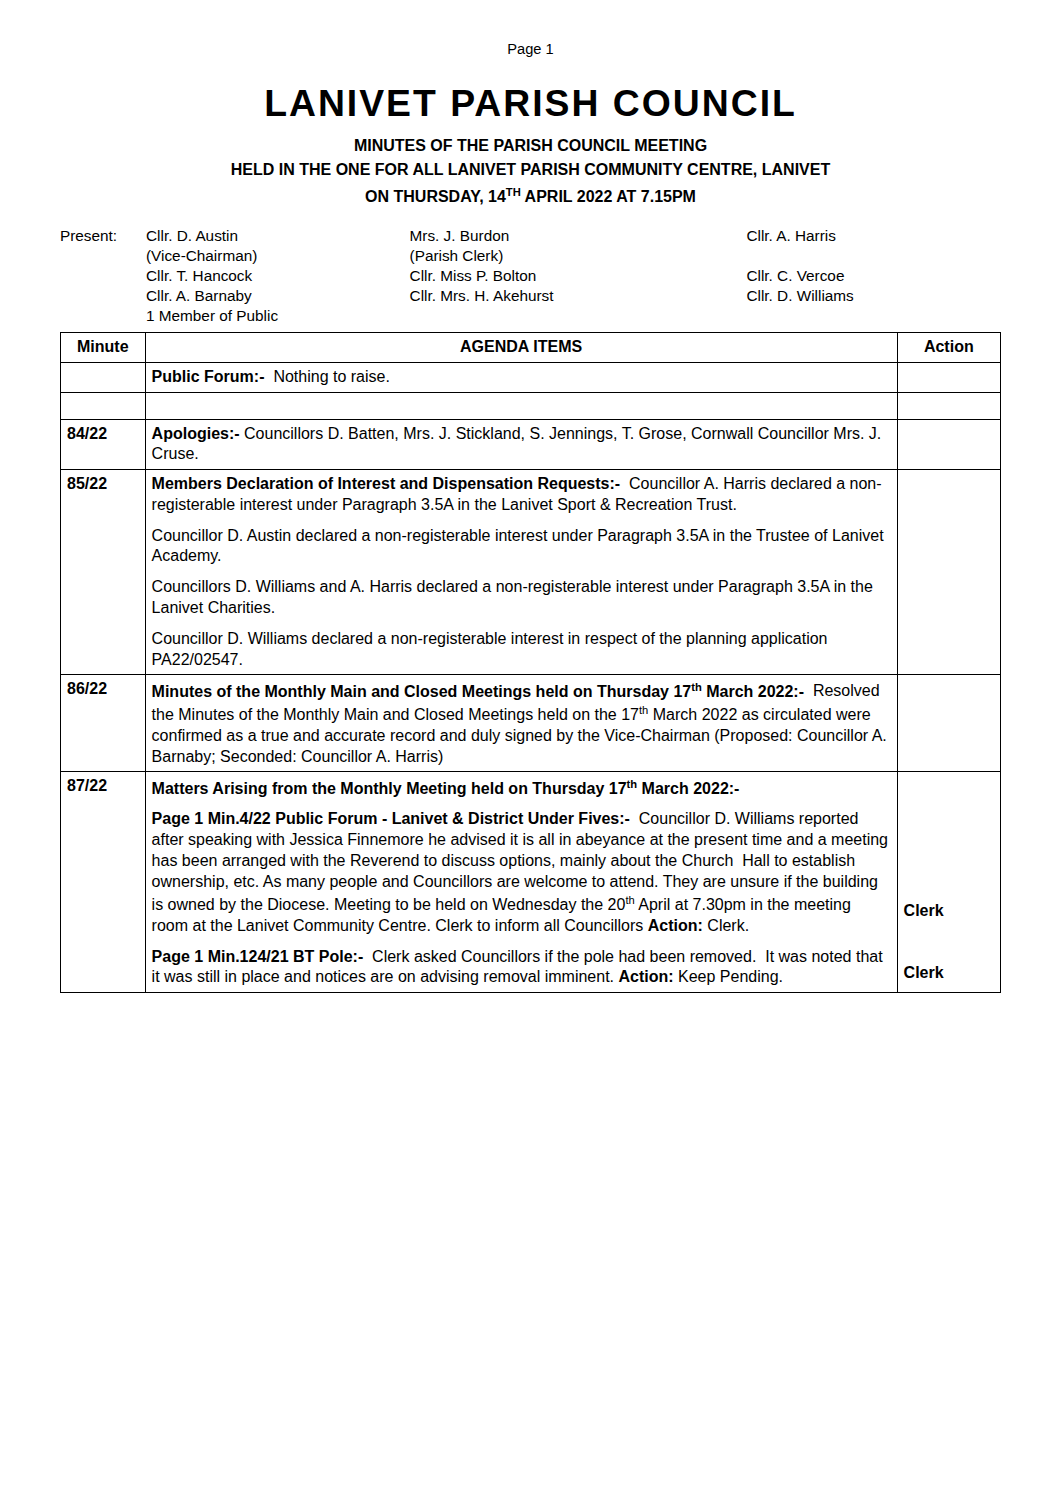Page 1
LANIVET PARISH COUNCIL
MINUTES OF THE PARISH COUNCIL MEETING
HELD IN THE ONE FOR ALL LANIVET PARISH COMMUNITY CENTRE, LANIVET
ON THURSDAY, 14TH APRIL 2022 AT 7.15PM
| Present: | Cllr. D. Austin (Vice-Chairman) | Mrs. J. Burdon (Parish Clerk) | Cllr. A. Harris |
| | Cllr. T. Hancock | Cllr. Miss P. Bolton | Cllr. C. Vercoe |
| | Cllr. A. Barnaby | Cllr. Mrs. H. Akehurst | Cllr. D. Williams |
| | 1 Member of Public |
| Minute | AGENDA ITEMS | Action |
| --- | --- | --- |
| | Public Forum:- Nothing to raise. | |
| 84/22 | Apologies:- Councillors D. Batten, Mrs. J. Stickland, S. Jennings, T. Grose, Cornwall Councillor Mrs. J. Cruse. | |
| 85/22 | Members Declaration of Interest and Dispensation Requests:- Councillor A. Harris declared a non-registerable interest under Paragraph 3.5A in the Lanivet Sport & Recreation Trust. Councillor D. Austin declared a non-registerable interest under Paragraph 3.5A in the Trustee of Lanivet Academy. Councillors D. Williams and A. Harris declared a non-registerable interest under Paragraph 3.5A in the Lanivet Charities. Councillor D. Williams declared a non-registerable interest in respect of the planning application PA22/02547. | |
| 86/22 | Minutes of the Monthly Main and Closed Meetings held on Thursday 17 th March 2022:- Resolved the Minutes of the Monthly Main and Closed Meetings held on the 17 th March 2022 as circulated were confirmed as a true and accurate record and duly signed by the Vice-Chairman (Proposed: Councillor A. Barnaby; Seconded: Councillor A. Harris) | |
| 87/22 | Matters Arising from the Monthly Meeting held on Thursday 17 th March 2022:- Page 1 Min.4/22 Public Forum - Lanivet & District Under Fives:- Councillor D. Williams reported after speaking with Jessica Finnemore he advised it is all in abeyance at the present time and a meeting has been arranged with the Reverend to discuss options, mainly about the Church Hall to establish ownership, etc. As many people and Councillors are welcome to attend. They are unsure if the building is owned by the Diocese. Meeting to be held on Wednesday the 20 th April at 7.30pm in the meeting room at the Lanivet Community Centre. Clerk to inform all Councillors Action: Clerk. Page 1 Min.124/21 BT Pole:- Clerk asked Councillors if the pole had been removed. It was noted that it was still in place and notices are on advising removal imminent. Action: Keep Pending. | Clerk Clerk |